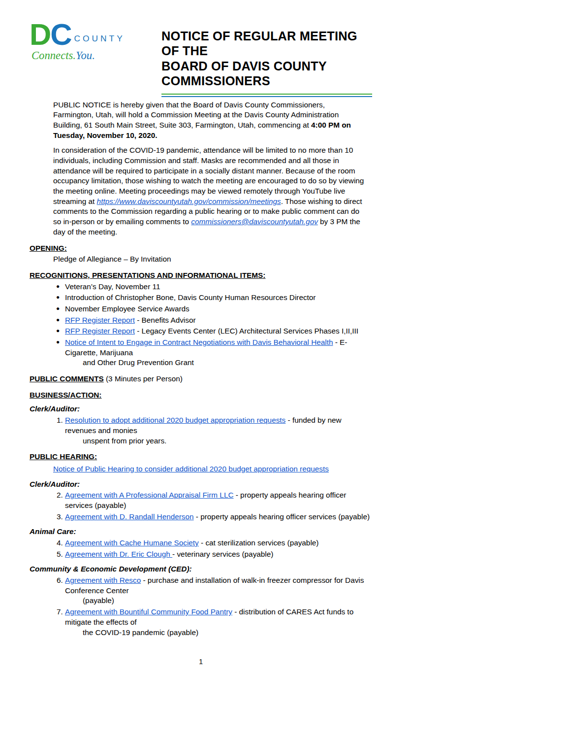DC
COUNTY
Connects.You.
NOTICE OF REGULAR MEETING OF THE
BOARD OF DAVIS COUNTY COMMISSIONERS
PUBLIC NOTICE is hereby given that the Board of Davis County Commissioners, Farmington, Utah, will hold a Commission Meeting at the Davis County Administration Building, 61 South Main Street, Suite 303, Farmington, Utah, commencing at 4:00 PM on Tuesday, November 10, 2020.
In consideration of the COVID-19 pandemic, attendance will be limited to no more than 10 individuals, including Commission and staff. Masks are recommended and all those in attendance will be required to participate in a socially distant manner. Because of the room occupancy limitation, those wishing to watch the meeting are encouraged to do so by viewing the meeting online. Meeting proceedings may be viewed remotely through YouTube live streaming at https://www.daviscountyutah.gov/commission/meetings. Those wishing to direct comments to the Commission regarding a public hearing or to make public comment can do so in-person or by emailing comments to commissioners@daviscountyutah.gov by 3 PM the day of the meeting.
OPENING:
Pledge of Allegiance – By Invitation
RECOGNITIONS, PRESENTATIONS AND INFORMATIONAL ITEMS:
Veteran’s Day, November 11
Introduction of Christopher Bone, Davis County Human Resources Director
November Employee Service Awards
RFP Register Report - Benefits Advisor
RFP Register Report - Legacy Events Center (LEC) Architectural Services Phases I,II,III
Notice of Intent to Engage in Contract Negotiations with Davis Behavioral Health - E-Cigarette, Marijuana and Other Drug Prevention Grant
PUBLIC COMMENTS
(3 Minutes per Person)
BUSINESS/ACTION:
Clerk/Auditor:
Resolution to adopt additional 2020 budget appropriation requests - funded by new revenues and monies unspent from prior years.
PUBLIC HEARING:
Notice of Public Hearing to consider additional 2020 budget appropriation requests
Clerk/Auditor:
Agreement with A Professional Appraisal Firm LLC - property appeals hearing officer services (payable)
Agreement with D. Randall Henderson - property appeals hearing officer services (payable)
Animal Care:
Agreement with Cache Humane Society - cat sterilization services (payable)
Agreement with Dr. Eric Clough - veterinary services (payable)
Community & Economic Development (CED):
Agreement with Resco - purchase and installation of walk-in freezer compressor for Davis Conference Center (payable)
Agreement with Bountiful Community Food Pantry - distribution of CARES Act funds to mitigate the effects of the COVID-19 pandemic (payable)
1